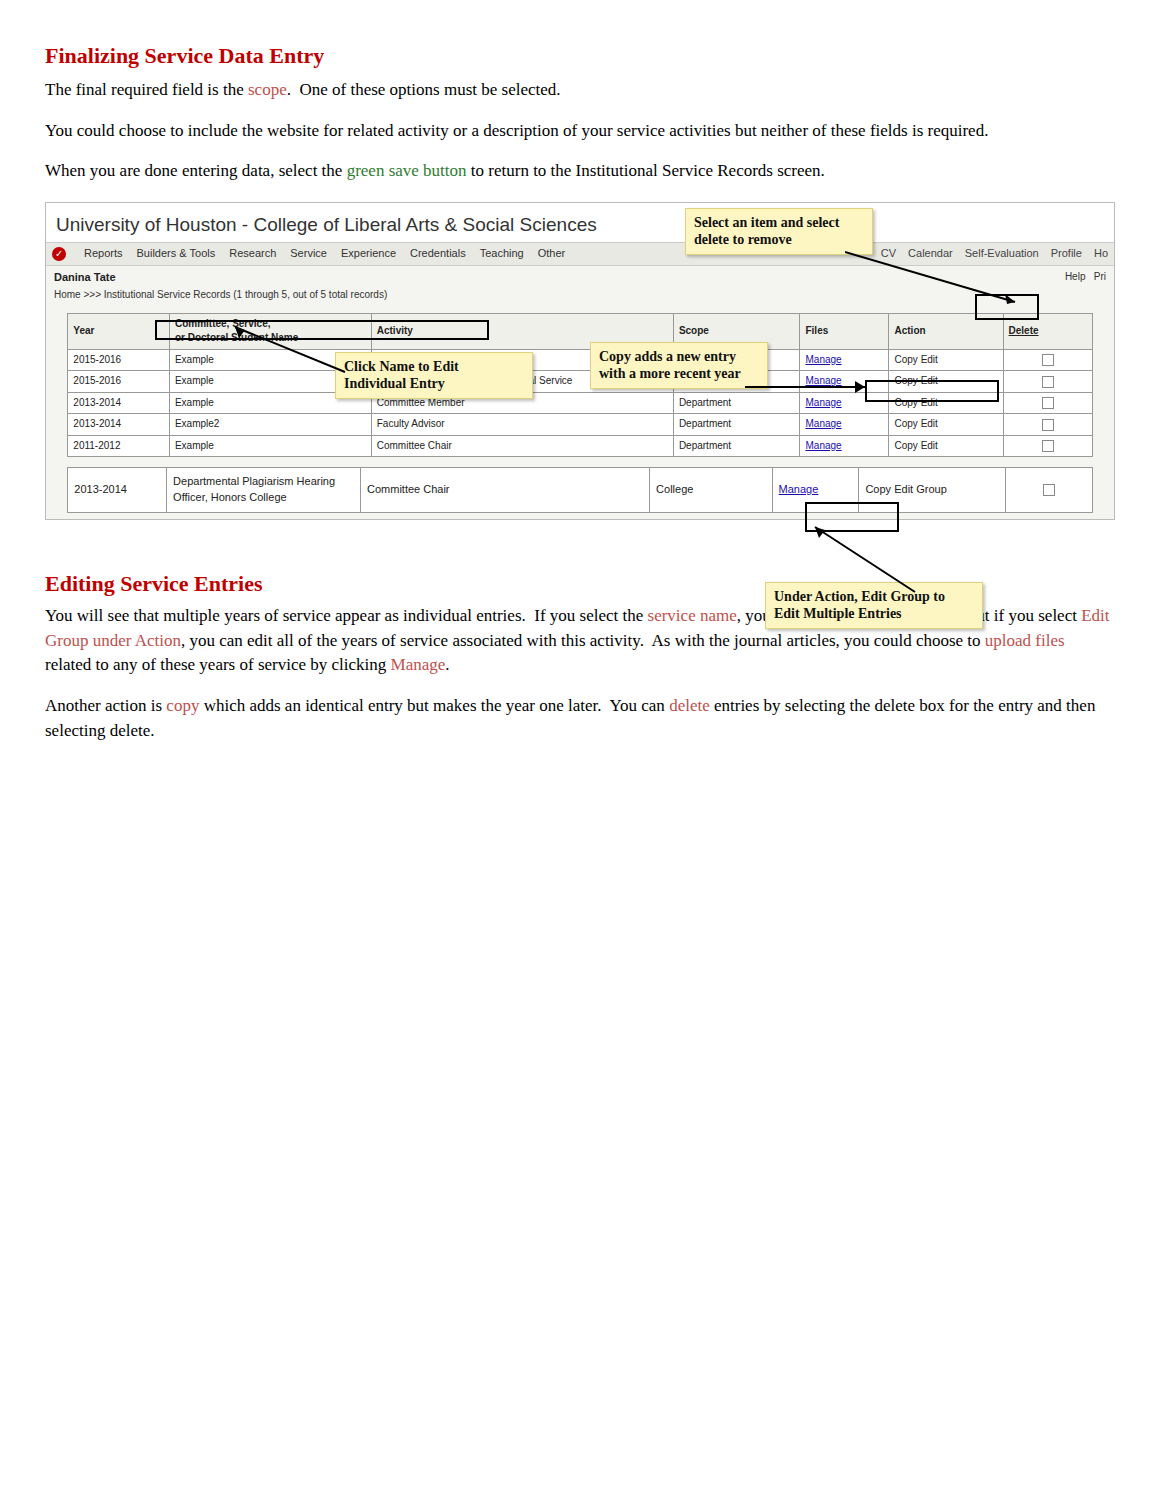Finalizing Service Data Entry
The final required field is the scope. One of these options must be selected.
You could choose to include the website for related activity or a description of your service activities but neither of these fields is required.
When you are done entering data, select the green save button to return to the Institutional Service Records screen.
University of Houston - College of Liberal Arts & Social Sciences
✓ Reports Builders & Tools Research Service Experience Credentials Teaching Other CV Calendar Self-Evaluation Profile Ho
Danina Tate Help Pri
Home >>> Institutional Service Records (1 through 5, out of 5 total records)
| Year | Committee, Service, or Doctoral Student Name | Activity | Scope | Files | Action | Delete |
| --- | --- | --- | --- | --- | --- | --- |
| 2015-2016 | Example | Mentoring Activities | University | Manage | Copy Edit | |
| 2015-2016 | Example | Assurance of Learning - Institutional Service | University | Manage | Copy Edit | |
| 2013-2014 | Example | Committee Member | Department | Manage | Copy Edit | |
| 2013-2014 | Example2 | Faculty Advisor | Department | Manage | Copy Edit | |
| 2011-2012 | Example | Committee Chair | Department | Manage | Copy Edit | |
| 2013-2014 | Departmental Plagiarism Hearing Officer, Honors College | Committee Chair | College | Manage | Copy Edit Group | |
Select an item and select delete to remove
Click Name to Edit Individual Entry
Copy adds a new entry with a more recent year
Under Action, Edit Group to Edit Multiple Entries
Editing Service Entries
You will see that multiple years of service appear as individual entries. If you select the service name, you can edit the individual year, but if you select Edit Group under Action, you can edit all of the years of service associated with this activity. As with the journal articles, you could choose to upload files related to any of these years of service by clicking Manage.
Another action is copy which adds an identical entry but makes the year one later. You can delete entries by selecting the delete box for the entry and then selecting delete.